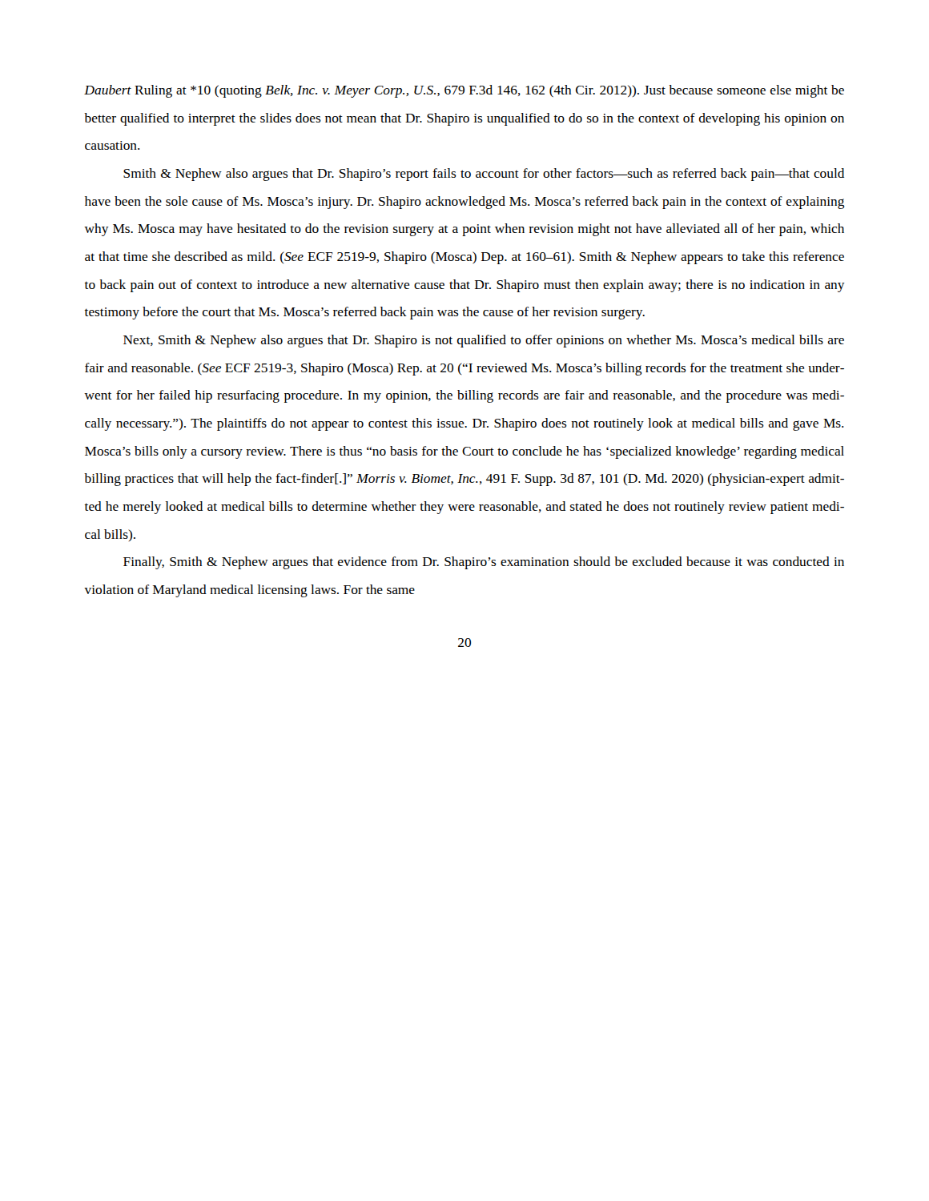Daubert Ruling at *10 (quoting Belk, Inc. v. Meyer Corp., U.S., 679 F.3d 146, 162 (4th Cir. 2012)). Just because someone else might be better qualified to interpret the slides does not mean that Dr. Shapiro is unqualified to do so in the context of developing his opinion on causation.
Smith & Nephew also argues that Dr. Shapiro’s report fails to account for other factors—such as referred back pain—that could have been the sole cause of Ms. Mosca’s injury. Dr. Shapiro acknowledged Ms. Mosca’s referred back pain in the context of explaining why Ms. Mosca may have hesitated to do the revision surgery at a point when revision might not have alleviated all of her pain, which at that time she described as mild. (See ECF 2519-9, Shapiro (Mosca) Dep. at 160–61). Smith & Nephew appears to take this reference to back pain out of context to introduce a new alternative cause that Dr. Shapiro must then explain away; there is no indication in any testimony before the court that Ms. Mosca’s referred back pain was the cause of her revision surgery.
Next, Smith & Nephew also argues that Dr. Shapiro is not qualified to offer opinions on whether Ms. Mosca’s medical bills are fair and reasonable. (See ECF 2519-3, Shapiro (Mosca) Rep. at 20 (“I reviewed Ms. Mosca’s billing records for the treatment she underwent for her failed hip resurfacing procedure. In my opinion, the billing records are fair and reasonable, and the procedure was medically necessary.”). The plaintiffs do not appear to contest this issue. Dr. Shapiro does not routinely look at medical bills and gave Ms. Mosca’s bills only a cursory review. There is thus “no basis for the Court to conclude he has ‘specialized knowledge’ regarding medical billing practices that will help the fact-finder[.]” Morris v. Biomet, Inc., 491 F. Supp. 3d 87, 101 (D. Md. 2020) (physician-expert admitted he merely looked at medical bills to determine whether they were reasonable, and stated he does not routinely review patient medical bills).
Finally, Smith & Nephew argues that evidence from Dr. Shapiro’s examination should be excluded because it was conducted in violation of Maryland medical licensing laws. For the same
20